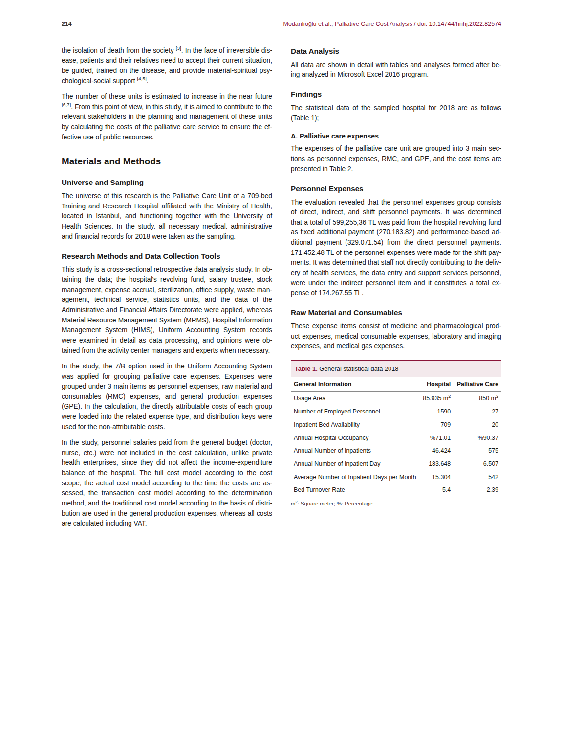214 Modanlıoğlu et al., Palliative Care Cost Analysis / doi: 10.14744/hnhj.2022.82574
the isolation of death from the society [3]. In the face of irreversible disease, patients and their relatives need to accept their current situation, be guided, trained on the disease, and provide material-spiritual psychological-social support [4,5].
The number of these units is estimated to increase in the near future [6,7]. From this point of view, in this study, it is aimed to contribute to the relevant stakeholders in the planning and management of these units by calculating the costs of the palliative care service to ensure the effective use of public resources.
Materials and Methods
Universe and Sampling
The universe of this research is the Palliative Care Unit of a 709-bed Training and Research Hospital affiliated with the Ministry of Health, located in Istanbul, and functioning together with the University of Health Sciences. In the study, all necessary medical, administrative and financial records for 2018 were taken as the sampling.
Research Methods and Data Collection Tools
This study is a cross-sectional retrospective data analysis study. In obtaining the data; the hospital's revolving fund, salary trustee, stock management, expense accrual, sterilization, office supply, waste management, technical service, statistics units, and the data of the Administrative and Financial Affairs Directorate were applied, whereas Material Resource Management System (MRMS), Hospital Information Management System (HIMS), Uniform Accounting System records were examined in detail as data processing, and opinions were obtained from the activity center managers and experts when necessary.
In the study, the 7/B option used in the Uniform Accounting System was applied for grouping palliative care expenses. Expenses were grouped under 3 main items as personnel expenses, raw material and consumables (RMC) expenses, and general production expenses (GPE). In the calculation, the directly attributable costs of each group were loaded into the related expense type, and distribution keys were used for the non-attributable costs.
In the study, personnel salaries paid from the general budget (doctor, nurse, etc.) were not included in the cost calculation, unlike private health enterprises, since they did not affect the income-expenditure balance of the hospital. The full cost model according to the cost scope, the actual cost model according to the time the costs are assessed, the transaction cost model according to the determination method, and the traditional cost model according to the basis of distribution are used in the general production expenses, whereas all costs are calculated including VAT.
Data Analysis
All data are shown in detail with tables and analyses formed after being analyzed in Microsoft Excel 2016 program.
Findings
The statistical data of the sampled hospital for 2018 are as follows (Table 1);
A. Palliative care expenses
The expenses of the palliative care unit are grouped into 3 main sections as personnel expenses, RMC, and GPE, and the cost items are presented in Table 2.
Personnel Expenses
The evaluation revealed that the personnel expenses group consists of direct, indirect, and shift personnel payments. It was determined that a total of 599,255,36 TL was paid from the hospital revolving fund as fixed additional payment (270.183.82) and performance-based additional payment (329.071.54) from the direct personnel payments. 171.452.48 TL of the personnel expenses were made for the shift payments. It was determined that staff not directly contributing to the delivery of health services, the data entry and support services personnel, were under the indirect personnel item and it constitutes a total expense of 174.267.55 TL.
Raw Material and Consumables
These expense items consist of medicine and pharmacological product expenses, medical consumable expenses, laboratory and imaging expenses, and medical gas expenses.
Table 1. General statistical data 2018
| General Information | Hospital | Palliative Care |
| --- | --- | --- |
| Usage Area | 85.935 m 2 | 850 m 2 |
| Number of Employed Personnel | 1590 | 27 |
| Inpatient Bed Availability | 709 | 20 |
| Annual Hospital Occupancy | %71.01 | %90.37 |
| Annual Number of Inpatients | 46.424 | 575 |
| Annual Number of Inpatient Day | 183.648 | 6.507 |
| Average Number of Inpatient Days per Month | 15.304 | 542 |
| Bed Turnover Rate | 5.4 | 2.39 |
m2: Square meter; %: Percentage.